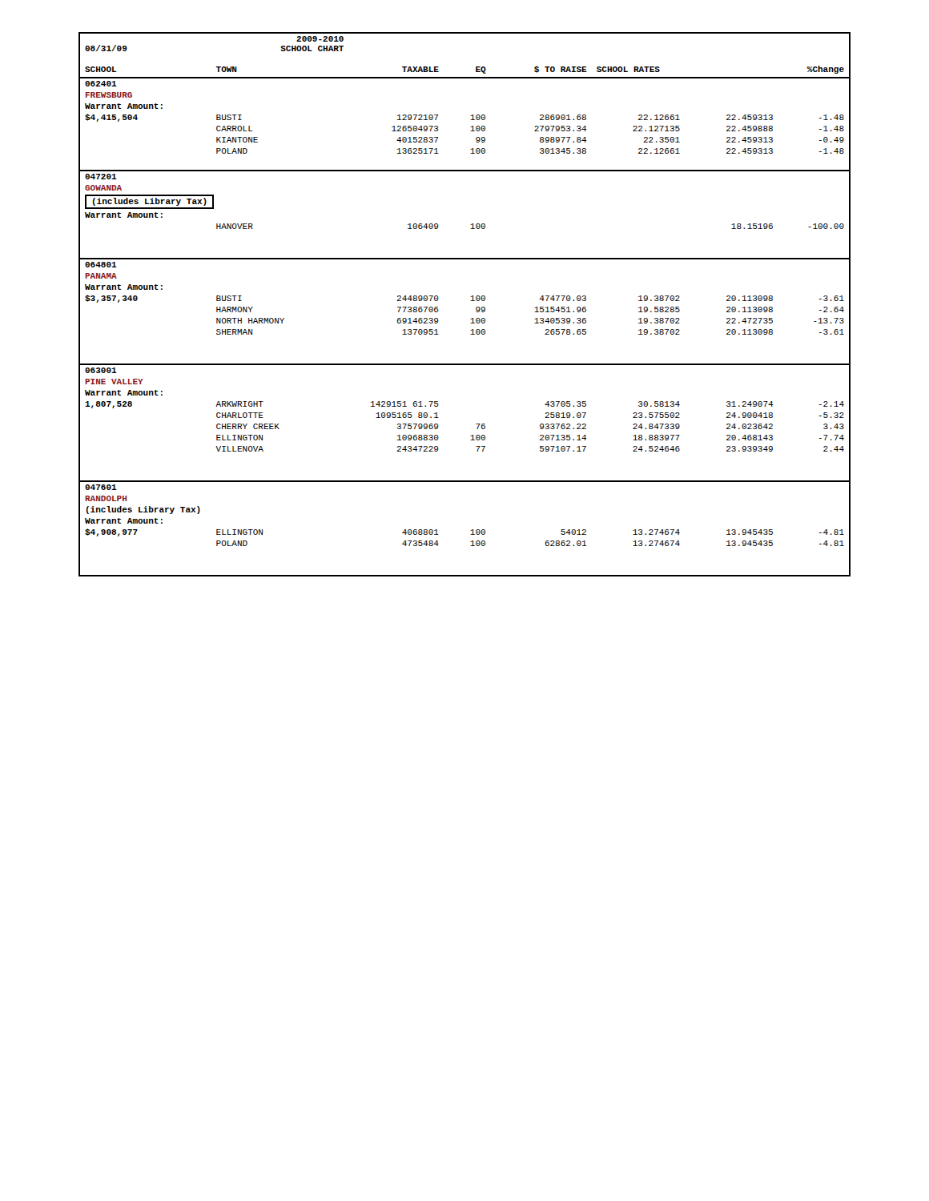| 2009-2010 08/31/09 SCHOOL CHART |
| SCHOOL | TOWN | TAXABLE | EQ | $ TO RAISE | SCHOOL RATES | %Change |
| 062401 | |
| FREWSBURG | |
| Warrant Amount: | |
| $4,415,504 | BUSTI | 12972107 | 100 | 286901.68 | 22.12661 | 22.459313 | -1.48 |
| | CARROLL | 126504973 | 100 | 2797953.34 | 22.127135 | 22.459888 | -1.48 |
| | KIANTONE | 40152837 | 99 | 898977.84 | 22.3501 | 22.459313 | -0.49 |
| | POLAND | 13625171 | 100 | 301345.38 | 22.12661 | 22.459313 | -1.48 |
| 047201 | |
| GOWANDA | |
| (includes Library Tax) |
| Warrant Amount: | |
| | HANOVER | 106409 | 100 | | | 18.15196 | -100.00 |
| 064801 | |
| PANAMA | |
| Warrant Amount: | |
| $3,357,340 | BUSTI | 24489070 | 100 | 474770.03 | 19.38702 | 20.113098 | -3.61 |
| | HARMONY | 77386706 | 99 | 1515451.96 | 19.58285 | 20.113098 | -2.64 |
| | NORTH HARMONY | 69146239 | 100 | 1340539.36 | 19.38702 | 22.472735 | -13.73 |
| | SHERMAN | 1370951 | 100 | 26578.65 | 19.38702 | 20.113098 | -3.61 |
| 063001 | |
| PINE VALLEY | |
| Warrant Amount: | |
| 1,807,528 | ARKWRIGHT | 1429151 61.75 | | 43705.35 | 30.58134 | 31.249074 | -2.14 |
| | CHARLOTTE | 1095165 80.1 | | 25819.07 | 23.575502 | 24.900418 | -5.32 |
| | CHERRY CREEK | 37579969 | 76 | 933762.22 | 24.847339 | 24.023642 | 3.43 |
| | ELLINGTON | 10968830 | 100 | 207135.14 | 18.883977 | 20.468143 | -7.74 |
| | VILLENOVA | 24347229 | 77 | 597107.17 | 24.524646 | 23.939349 | 2.44 |
| 047601 | |
| RANDOLPH | |
| (includes Library Tax) |
| Warrant Amount: | |
| $4,908,977 | ELLINGTON | 4068801 | 100 | 54012 | 13.274674 | 13.945435 | -4.81 |
| | POLAND | 4735484 | 100 | 62862.01 | 13.274674 | 13.945435 | -4.81 |